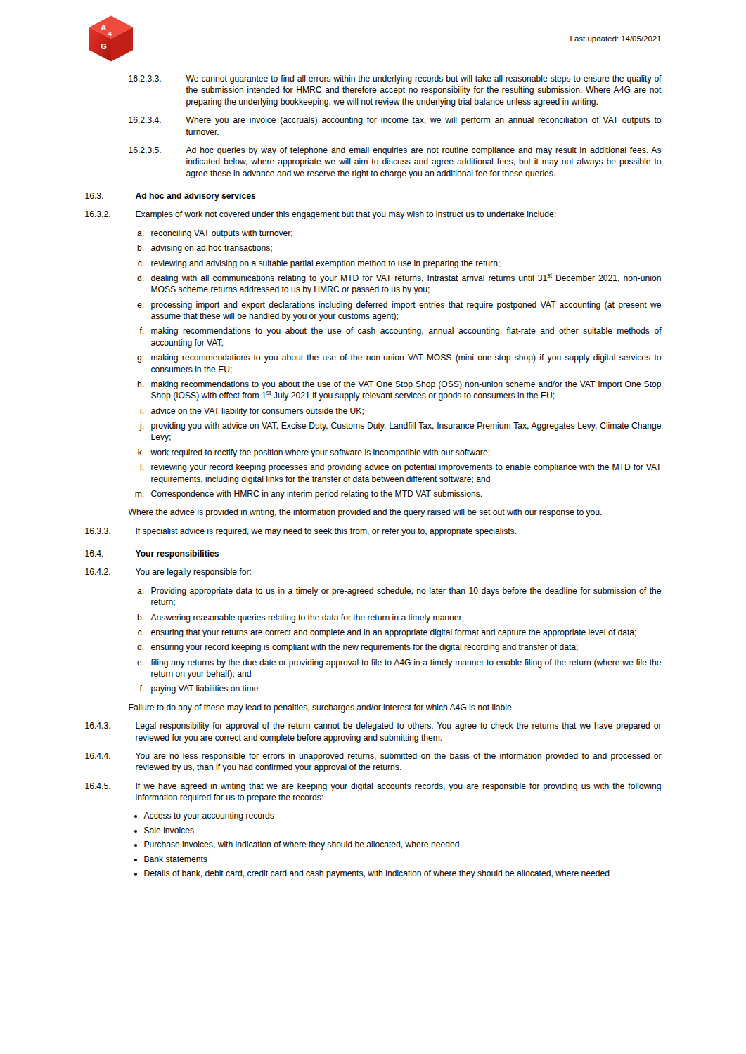A 4 G
Last updated: 14/05/2021
16.2.3.3.
We cannot guarantee to find all errors within the underlying records but will take all reasonable steps to ensure the quality of the submission intended for HMRC and therefore accept no responsibility for the resulting submission. Where A4G are not preparing the underlying bookkeeping, we will not review the underlying trial balance unless agreed in writing.
16.2.3.4.
Where you are invoice (accruals) accounting for income tax, we will perform an annual reconciliation of VAT outputs to turnover.
16.2.3.5.
Ad hoc queries by way of telephone and email enquiries are not routine compliance and may result in additional fees. As indicated below, where appropriate we will aim to discuss and agree additional fees, but it may not always be possible to agree these in advance and we reserve the right to charge you an additional fee for these queries.
16.3.
Ad hoc and advisory services
16.3.2.
Examples of work not covered under this engagement but that you may wish to instruct us to undertake include:
reconciling VAT outputs with turnover;
advising on ad hoc transactions;
reviewing and advising on a suitable partial exemption method to use in preparing the return;
dealing with all communications relating to your MTD for VAT returns, Intrastat arrival returns until 31st December 2021, non-union MOSS scheme returns addressed to us by HMRC or passed to us by you;
processing import and export declarations including deferred import entries that require postponed VAT accounting (at present we assume that these will be handled by you or your customs agent);
making recommendations to you about the use of cash accounting, annual accounting, flat-rate and other suitable methods of accounting for VAT;
making recommendations to you about the use of the non-union VAT MOSS (mini one-stop shop) if you supply digital services to consumers in the EU;
making recommendations to you about the use of the VAT One Stop Shop (OSS) non-union scheme and/or the VAT Import One Stop Shop (IOSS) with effect from 1st July 2021 if you supply relevant services or goods to consumers in the EU;
advice on the VAT liability for consumers outside the UK;
providing you with advice on VAT, Excise Duty, Customs Duty, Landfill Tax, Insurance Premium Tax, Aggregates Levy, Climate Change Levy;
work required to rectify the position where your software is incompatible with our software;
reviewing your record keeping processes and providing advice on potential improvements to enable compliance with the MTD for VAT requirements, including digital links for the transfer of data between different software; and
Correspondence with HMRC in any interim period relating to the MTD VAT submissions.
Where the advice is provided in writing, the information provided and the query raised will be set out with our response to you.
16.3.3.
If specialist advice is required, we may need to seek this from, or refer you to, appropriate specialists.
16.4.
Your responsibilities
16.4.2.
You are legally responsible for:
Providing appropriate data to us in a timely or pre-agreed schedule, no later than 10 days before the deadline for submission of the return;
Answering reasonable queries relating to the data for the return in a timely manner;
ensuring that your returns are correct and complete and in an appropriate digital format and capture the appropriate level of data;
ensuring your record keeping is compliant with the new requirements for the digital recording and transfer of data;
filing any returns by the due date or providing approval to file to A4G in a timely manner to enable filing of the return (where we file the return on your behalf); and
paying VAT liabilities on time
Failure to do any of these may lead to penalties, surcharges and/or interest for which A4G is not liable.
16.4.3.
Legal responsibility for approval of the return cannot be delegated to others. You agree to check the returns that we have prepared or reviewed for you are correct and complete before approving and submitting them.
16.4.4.
You are no less responsible for errors in unapproved returns, submitted on the basis of the information provided to and processed or reviewed by us, than if you had confirmed your approval of the returns.
16.4.5.
If we have agreed in writing that we are keeping your digital accounts records, you are responsible for providing us with the following information required for us to prepare the records:
Access to your accounting records
Sale invoices
Purchase invoices, with indication of where they should be allocated, where needed
Bank statements
Details of bank, debit card, credit card and cash payments, with indication of where they should be allocated, where needed